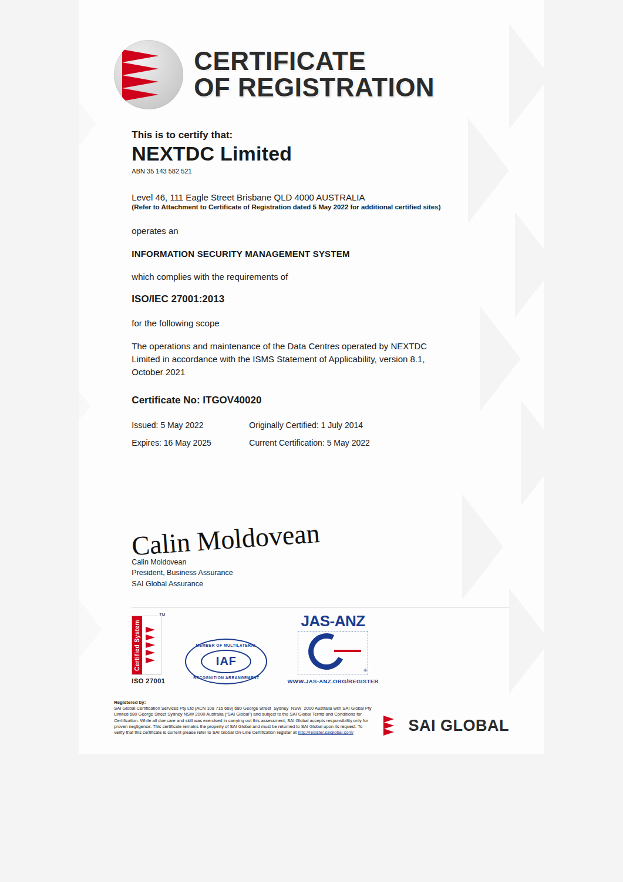CERTIFICATEOF REGISTRATION
This is to certify that:
NEXTDC Limited
ABN 35 143 582 521
Level 46, 111 Eagle Street Brisbane QLD 4000 AUSTRALIA
(Refer to Attachment to Certificate of Registration dated 5 May 2022 for additional certified sites)
operates an
INFORMATION SECURITY MANAGEMENT SYSTEM
which complies with the requirements of
ISO/IEC 27001:2013
for the following scope
The operations and maintenance of the Data Centres operated by NEXTDC Limited in accordance with the ISMS Statement of Applicability, version 8.1, October 2021
Certificate No: ITGOV40020
| Issued: 5 May 2022 | Originally Certified: 1 July 2014 |
| Expires: 16 May 2025 | Current Certification: 5 May 2022 |
Calin Moldovean
Calin Moldovean
President, Business Assurance
SAI Global Assurance
TM
Certified System
ISO 27001
MEMBER OF MULTILATERAL
IAF
RECOGNITION ARRANGEMENT
JAS-ANZ
®
WWW.JAS-ANZ.ORG/REGISTER
Registered by:
SAI Global Certification Services Pty Ltd (ACN 108 716 669) 680 George Street Sydney NSW 2000 Australia with SAI Global Pty Limited 680 George Street Sydney NSW 2000 Australia (“SAI Global”) and subject to the SAI Global Terms and Conditions for Certification. While all due care and skill was exercised in carrying out this assessment, SAI Global accepts responsibility only for proven negligence. This certificate remains the property of SAI Global and must be returned to SAI Global upon its request. To verify that this certificate is current please refer to SAI Global On-Line Certification register at http://register.saiglobal.com/
SAI GLOBAL